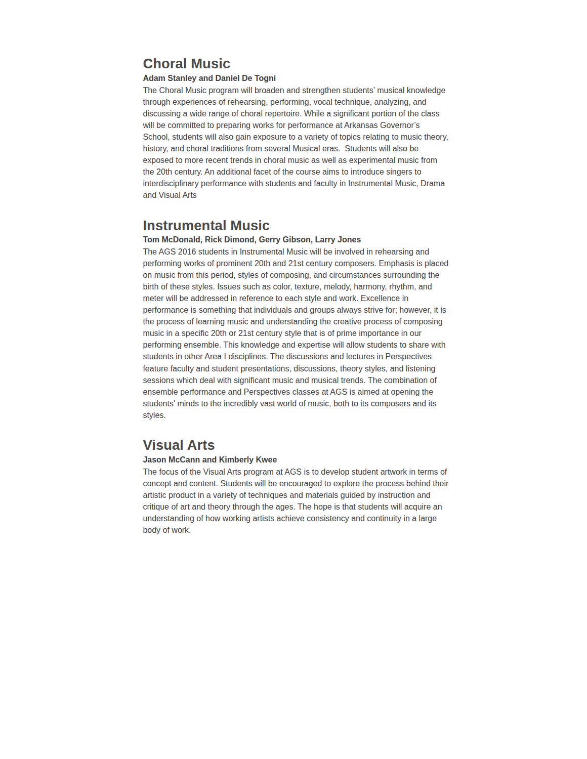Choral Music
Adam Stanley and Daniel De Togni
The Choral Music program will broaden and strengthen students’ musical knowledge through experiences of rehearsing, performing, vocal technique, analyzing, and discussing a wide range of choral repertoire. While a significant portion of the class will be committed to preparing works for performance at Arkansas Governor’s School, students will also gain exposure to a variety of topics relating to music theory, history, and choral traditions from several Musical eras. Students will also be exposed to more recent trends in choral music as well as experimental music from the 20th century. An additional facet of the course aims to introduce singers to interdisciplinary performance with students and faculty in Instrumental Music, Drama and Visual Arts
Instrumental Music
Tom McDonald, Rick Dimond, Gerry Gibson, Larry Jones
The AGS 2016 students in Instrumental Music will be involved in rehearsing and performing works of prominent 20th and 21st century composers. Emphasis is placed on music from this period, styles of composing, and circumstances surrounding the birth of these styles. Issues such as color, texture, melody, harmony, rhythm, and meter will be addressed in reference to each style and work. Excellence in performance is something that individuals and groups always strive for; however, it is the process of learning music and understanding the creative process of composing music in a specific 20th or 21st century style that is of prime importance in our performing ensemble. This knowledge and expertise will allow students to share with students in other Area I disciplines. The discussions and lectures in Perspectives feature faculty and student presentations, discussions, theory styles, and listening sessions which deal with significant music and musical trends. The combination of ensemble performance and Perspectives classes at AGS is aimed at opening the students' minds to the incredibly vast world of music, both to its composers and its styles.
Visual Arts
Jason McCann and Kimberly Kwee
The focus of the Visual Arts program at AGS is to develop student artwork in terms of concept and content. Students will be encouraged to explore the process behind their artistic product in a variety of techniques and materials guided by instruction and critique of art and theory through the ages. The hope is that students will acquire an understanding of how working artists achieve consistency and continuity in a large body of work.